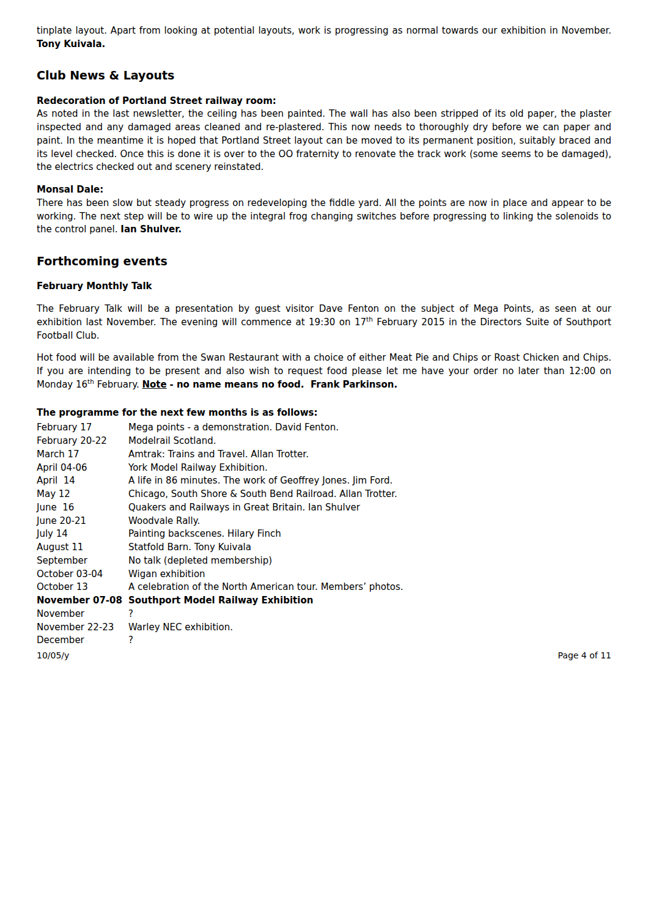tinplate layout. Apart from looking at potential layouts, work is progressing as normal towards our exhibition in November. Tony Kuivala.
Club News & Layouts
Redecoration of Portland Street railway room:
As noted in the last newsletter, the ceiling has been painted. The wall has also been stripped of its old paper, the plaster inspected and any damaged areas cleaned and re-plastered. This now needs to thoroughly dry before we can paper and paint. In the meantime it is hoped that Portland Street layout can be moved to its permanent position, suitably braced and its level checked. Once this is done it is over to the OO fraternity to renovate the track work (some seems to be damaged), the electrics checked out and scenery reinstated.
Monsal Dale:
There has been slow but steady progress on redeveloping the fiddle yard. All the points are now in place and appear to be working. The next step will be to wire up the integral frog changing switches before progressing to linking the solenoids to the control panel. Ian Shulver.
Forthcoming events
February Monthly Talk
The February Talk will be a presentation by guest visitor Dave Fenton on the subject of Mega Points, as seen at our exhibition last November. The evening will commence at 19:30 on 17th February 2015 in the Directors Suite of Southport Football Club.
Hot food will be available from the Swan Restaurant with a choice of either Meat Pie and Chips or Roast Chicken and Chips. If you are intending to be present and also wish to request food please let me have your order no later than 12:00 on Monday 16th February. Note - no name means no food. Frank Parkinson.
The programme for the next few months is as follows:
| February 17 | Mega points - a demonstration. David Fenton. |
| February 20-22 | Modelrail Scotland. |
| March 17 | Amtrak: Trains and Travel. Allan Trotter. |
| April 04-06 | York Model Railway Exhibition. |
| April 14 | A life in 86 minutes. The work of Geoffrey Jones. Jim Ford. |
| May 12 | Chicago, South Shore & South Bend Railroad. Allan Trotter. |
| June 16 | Quakers and Railways in Great Britain. Ian Shulver |
| June 20-21 | Woodvale Rally. |
| July 14 | Painting backscenes. Hilary Finch |
| August 11 | Statfold Barn. Tony Kuivala |
| September | No talk (depleted membership) |
| October 03-04 | Wigan exhibition |
| October 13 | A celebration of the North American tour. Members’ photos. |
| November 07-08 | Southport Model Railway Exhibition |
| November | ? |
| November 22-23 | Warley NEC exhibition. |
| December | ? |
10/05/y Page 4 of 11